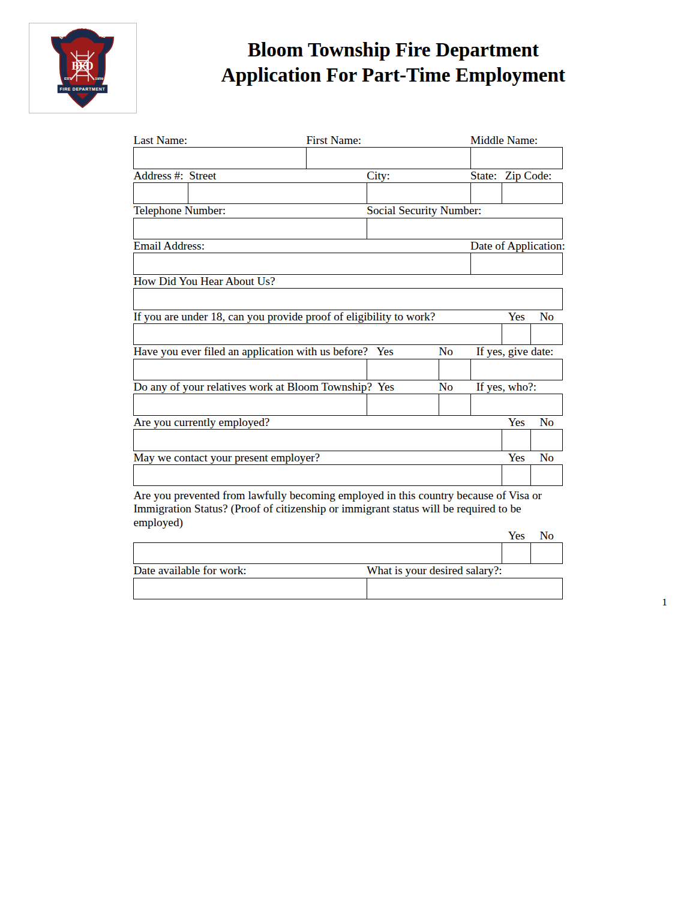BFD BLOOM TOWNSHIP EST. 1959 FIRE DEPARTMENT
Bloom Township Fire Department
Application For Part-Time Employment
| Last Name: | First Name: | Middle Name: |
| Address #: Street | City: | State: | Zip Code: |
| Telephone Number: | Social Security Number: |
| Email Address: | Date of Application: |
| How Did You Hear About Us? |
| If you are under 18, can you provide proof of eligibility to work? | Yes | No |
| Have you ever filed an application with us before? Yes | No | If yes, give date: |
| Do any of your relatives work at Bloom Township? Yes | No | If yes, who?: |
| Are you currently employed? | Yes | No |
| May we contact your present employer? | Yes | No |
| Are you prevented from lawfully becoming employed in this country because of Visa or Immigration Status? (Proof of citizenship or immigrant status will be required to be employed) |
| | Yes | No |
| Date available for work: | What is your desired salary?: |
1